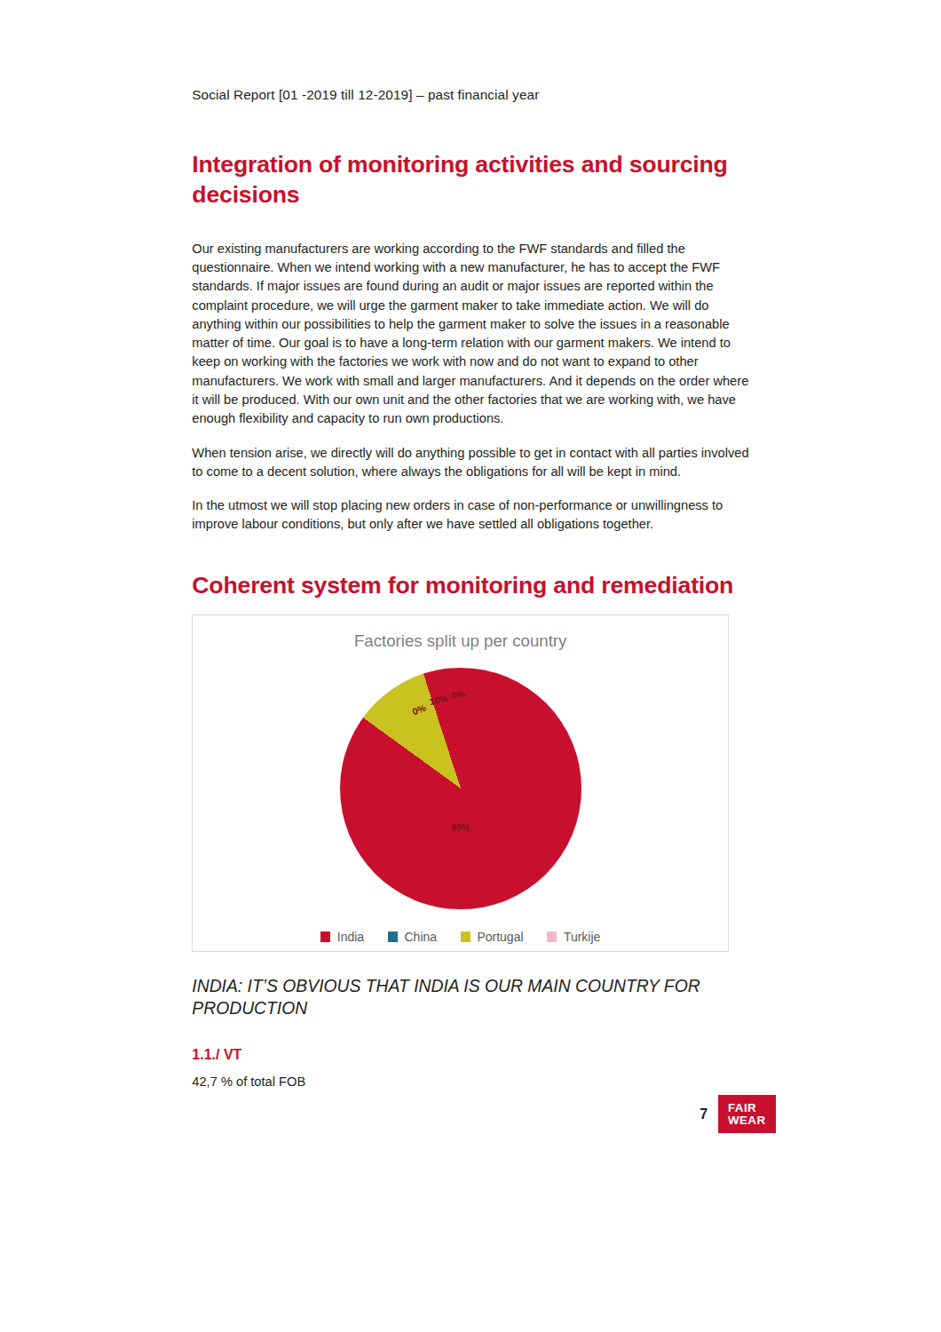Social Report [01 -2019 till 12-2019] – past financial year
Integration of monitoring activities and sourcing decisions
Our existing manufacturers are working according to the FWF standards and filled the questionnaire. When we intend working with a new manufacturer, he has to accept the FWF standards. If major issues are found during an audit or major issues are reported within the complaint procedure, we will urge the garment maker to take immediate action. We will do anything within our possibilities to help the garment maker to solve the issues in a reasonable matter of time. Our goal is to have a long-term relation with our garment makers. We intend to keep on working with the factories we work with now and do not want to expand to other manufacturers. We work with small and larger manufacturers. And it depends on the order where it will be produced. With our own unit and the other factories that we are working with, we have enough flexibility and capacity to run own productions.
When tension arise, we directly will do anything possible to get in contact with all parties involved to come to a decent solution, where always the obligations for all will be kept in mind.
In the utmost we will stop placing new orders in case of non-performance or unwillingness to improve labour conditions, but only after we have settled all obligations together.
Coherent system for monitoring and remediation
Factories split up per country
90% 10% 0% 0%
India China Portugal Turkije
India: it’s obvious that India is our main country for production
1.1./ VT
42,7 % of total FOB
7 FAIR WEAR